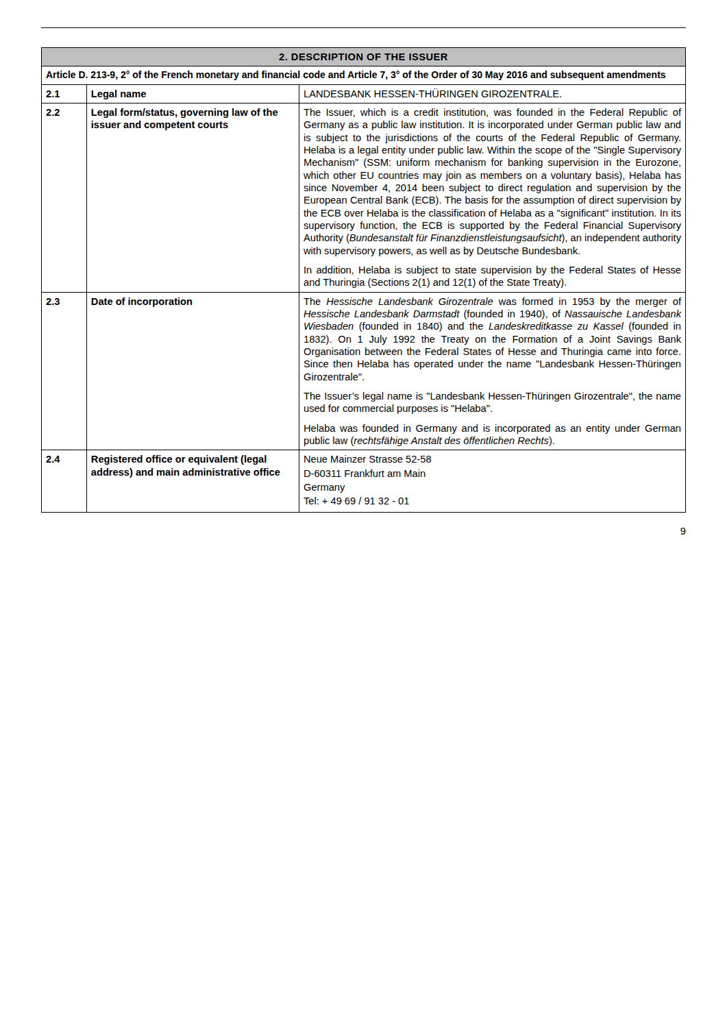| 2. DESCRIPTION OF THE ISSUER |
| Article D. 213-9, 2° of the French monetary and financial code and Article 7, 3° of the Order of 30 May 2016 and subsequent amendments |
| 2.1 | Legal name | LANDESBANK HESSEN-THÜRINGEN GIROZENTRALE. |
| 2.2 | Legal form/status, governing law of the issuer and competent courts | The Issuer, which is a credit institution, was founded in the Federal Republic of Germany as a public law institution. It is incorporated under German public law and is subject to the jurisdictions of the courts of the Federal Republic of Germany. Helaba is a legal entity under public law. Within the scope of the "Single Supervisory Mechanism" (SSM: uniform mechanism for banking supervision in the Eurozone, which other EU countries may join as members on a voluntary basis), Helaba has since November 4, 2014 been subject to direct regulation and supervision by the European Central Bank (ECB). The basis for the assumption of direct supervision by the ECB over Helaba is the classification of Helaba as a "significant" institution. In its supervisory function, the ECB is supported by the Federal Financial Supervisory Authority ( Bundesanstalt für Finanzdienstleistungsaufsicht ), an independent authority with supervisory powers, as well as by Deutsche Bundesbank. In addition, Helaba is subject to state supervision by the Federal States of Hesse and Thuringia (Sections 2(1) and 12(1) of the State Treaty). |
| 2.3 | Date of incorporation | The Hessische Landesbank Girozentrale was formed in 1953 by the merger of Hessische Landesbank Darmstadt (founded in 1940), of Nassauische Landesbank Wiesbaden (founded in 1840) and the Landeskreditkasse zu Kassel (founded in 1832). On 1 July 1992 the Treaty on the Formation of a Joint Savings Bank Organisation between the Federal States of Hesse and Thuringia came into force. Since then Helaba has operated under the name "Landesbank Hessen-Thüringen Girozentrale". The Issuer’s legal name is "Landesbank Hessen-Thüringen Girozentrale", the name used for commercial purposes is "Helaba". Helaba was founded in Germany and is incorporated as an entity under German public law ( rechtsfähige Anstalt des öffentlichen Rechts ). |
| 2.4 | Registered office or equivalent (legal address) and main administrative office | Neue Mainzer Strasse 52-58 D-60311 Frankfurt am Main Germany Tel: + 49 69 / 91 32 - 01 |
9